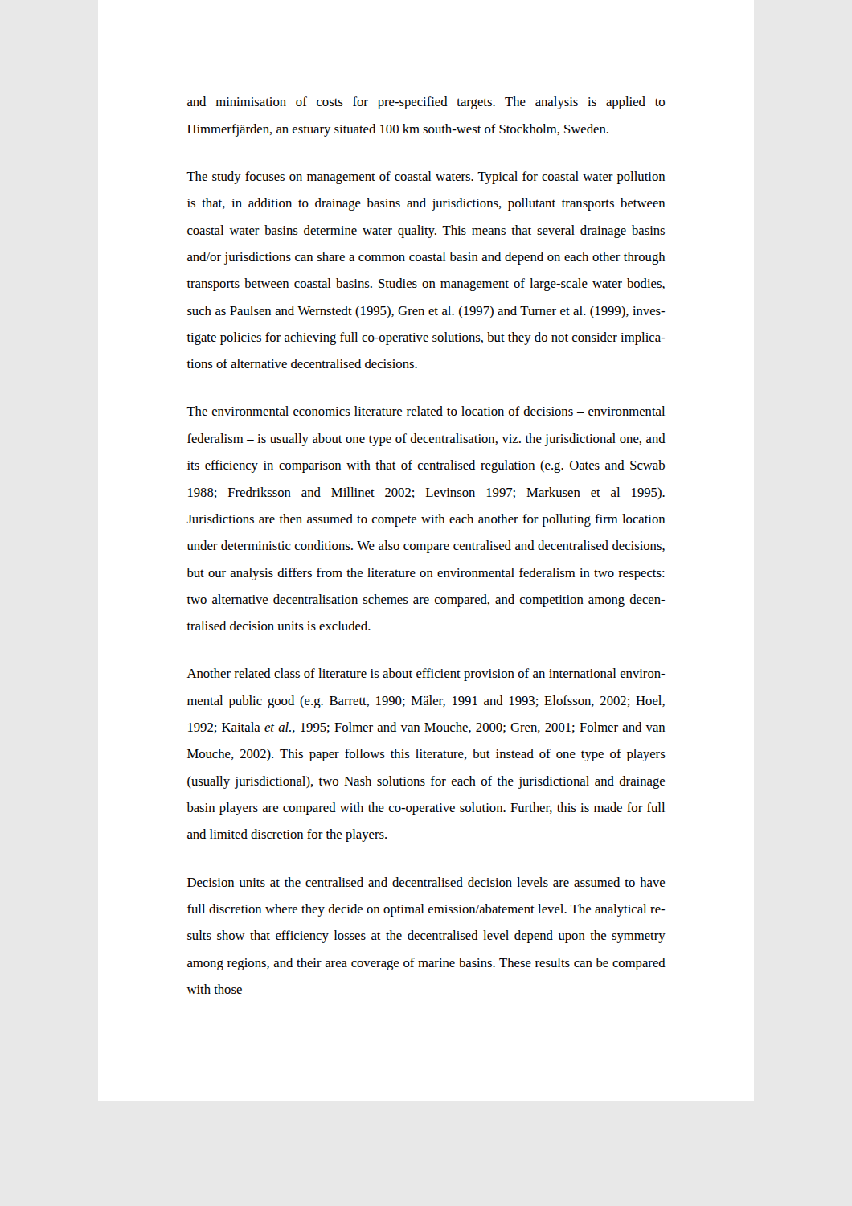and minimisation of costs for pre-specified targets. The analysis is applied to Himmerfjärden, an estuary situated 100 km south-west of Stockholm, Sweden.
The study focuses on management of coastal waters. Typical for coastal water pollution is that, in addition to drainage basins and jurisdictions, pollutant transports between coastal water basins determine water quality. This means that several drainage basins and/or jurisdictions can share a common coastal basin and depend on each other through transports between coastal basins. Studies on management of large-scale water bodies, such as Paulsen and Wernstedt (1995), Gren et al. (1997) and Turner et al. (1999), investigate policies for achieving full co-operative solutions, but they do not consider implications of alternative decentralised decisions.
The environmental economics literature related to location of decisions – environmental federalism – is usually about one type of decentralisation, viz. the jurisdictional one, and its efficiency in comparison with that of centralised regulation (e.g. Oates and Scwab 1988; Fredriksson and Millinet 2002; Levinson 1997; Markusen et al 1995). Jurisdictions are then assumed to compete with each another for polluting firm location under deterministic conditions. We also compare centralised and decentralised decisions, but our analysis differs from the literature on environmental federalism in two respects: two alternative decentralisation schemes are compared, and competition among decentralised decision units is excluded.
Another related class of literature is about efficient provision of an international environmental public good (e.g. Barrett, 1990; Mäler, 1991 and 1993; Elofsson, 2002; Hoel, 1992; Kaitala et al., 1995; Folmer and van Mouche, 2000; Gren, 2001; Folmer and van Mouche, 2002). This paper follows this literature, but instead of one type of players (usually jurisdictional), two Nash solutions for each of the jurisdictional and drainage basin players are compared with the co-operative solution. Further, this is made for full and limited discretion for the players.
Decision units at the centralised and decentralised decision levels are assumed to have full discretion where they decide on optimal emission/abatement level. The analytical results show that efficiency losses at the decentralised level depend upon the symmetry among regions, and their area coverage of marine basins. These results can be compared with those